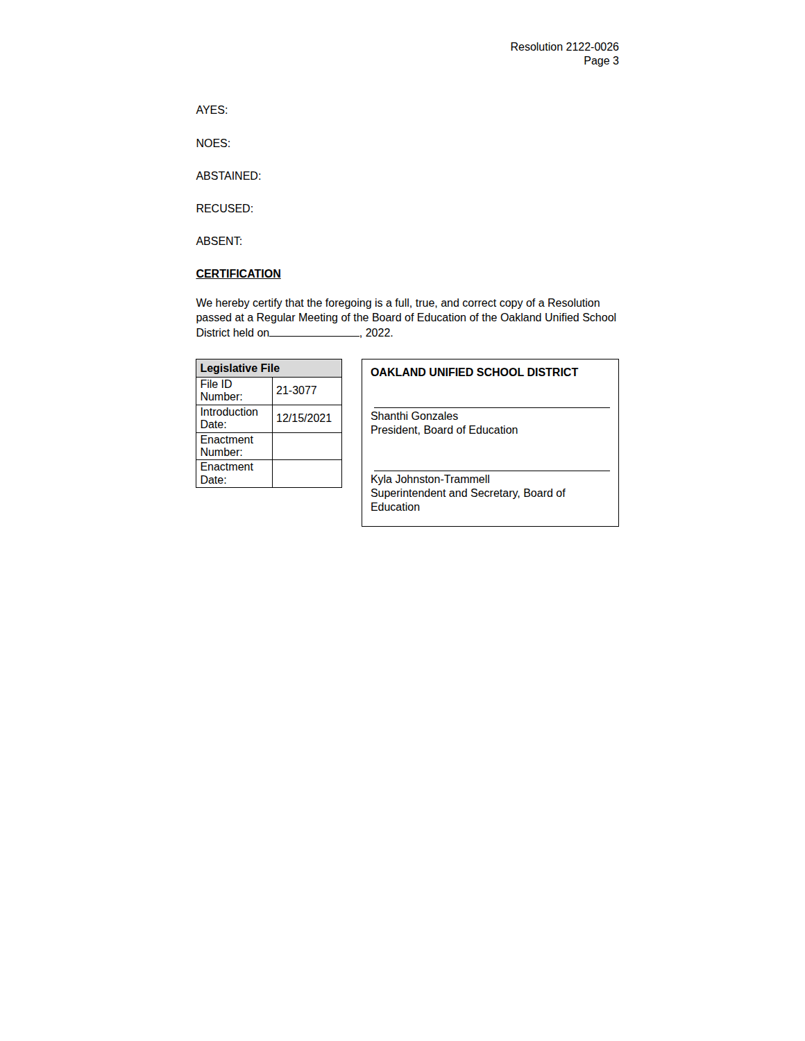Resolution 2122-0026
Page 3
AYES:
NOES:
ABSTAINED:
RECUSED:
ABSENT:
CERTIFICATION
We hereby certify that the foregoing is a full, true, and correct copy of a Resolution passed at a Regular Meeting of the Board of Education of the Oakland Unified School District held on , 2022.
| Legislative File |
| --- |
| File ID Number: | 21-3077 |
| Introduction Date: | 12/15/2021 |
| Enactment Number: | |
| Enactment Date: | |
OAKLAND UNIFIED SCHOOL DISTRICT
Shanthi Gonzales
President, Board of Education
Kyla Johnston-Trammell
Superintendent and Secretary, Board of Education